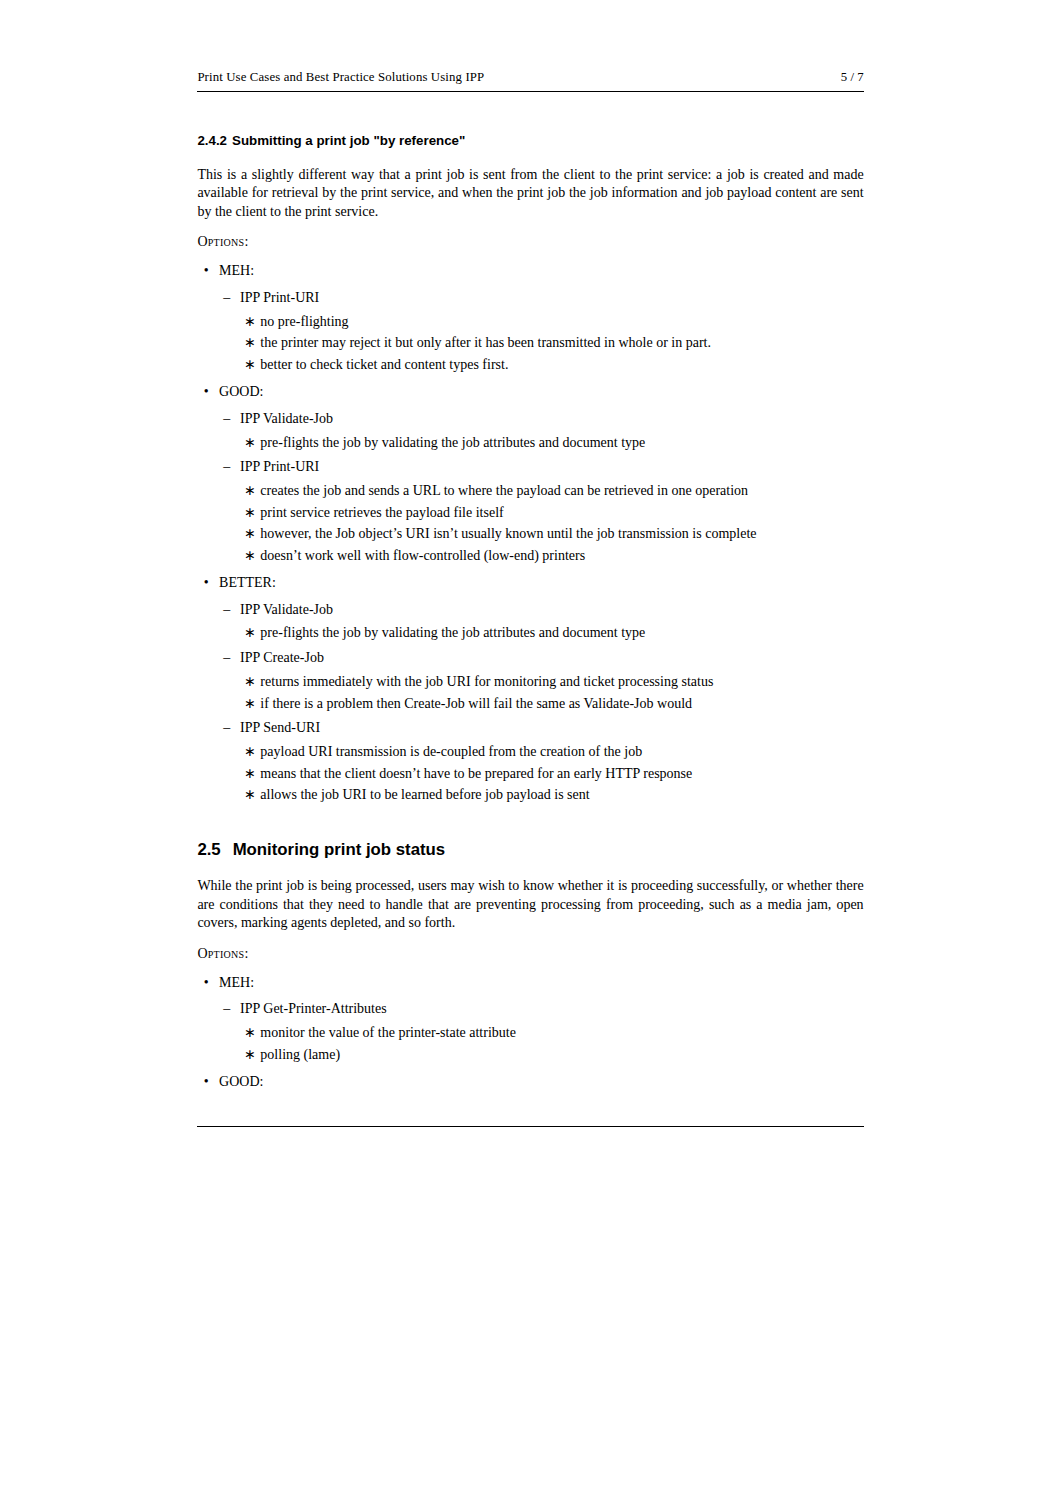Print Use Cases and Best Practice Solutions Using IPP 5 / 7
2.4.2 Submitting a print job "by reference"
This is a slightly different way that a print job is sent from the client to the print service: a job is created and made available for retrieval by the print service, and when the print job the job information and job payload content are sent by the client to the print service.
Options:
MEH:
IPP Print-URI
no pre-flighting
the printer may reject it but only after it has been transmitted in whole or in part.
better to check ticket and content types first.
GOOD:
IPP Validate-Job
pre-flights the job by validating the job attributes and document type
IPP Print-URI
creates the job and sends a URL to where the payload can be retrieved in one operation
print service retrieves the payload file itself
however, the Job object’s URI isn’t usually known until the job transmission is complete
doesn’t work well with flow-controlled (low-end) printers
BETTER:
IPP Validate-Job
pre-flights the job by validating the job attributes and document type
IPP Create-Job
returns immediately with the job URI for monitoring and ticket processing status
if there is a problem then Create-Job will fail the same as Validate-Job would
IPP Send-URI
payload URI transmission is de-coupled from the creation of the job
means that the client doesn’t have to be prepared for an early HTTP response
allows the job URI to be learned before job payload is sent
2.5 Monitoring print job status
While the print job is being processed, users may wish to know whether it is proceeding successfully, or whether there are conditions that they need to handle that are preventing processing from proceeding, such as a media jam, open covers, marking agents depleted, and so forth.
Options:
MEH:
IPP Get-Printer-Attributes
monitor the value of the printer-state attribute
polling (lame)
GOOD: